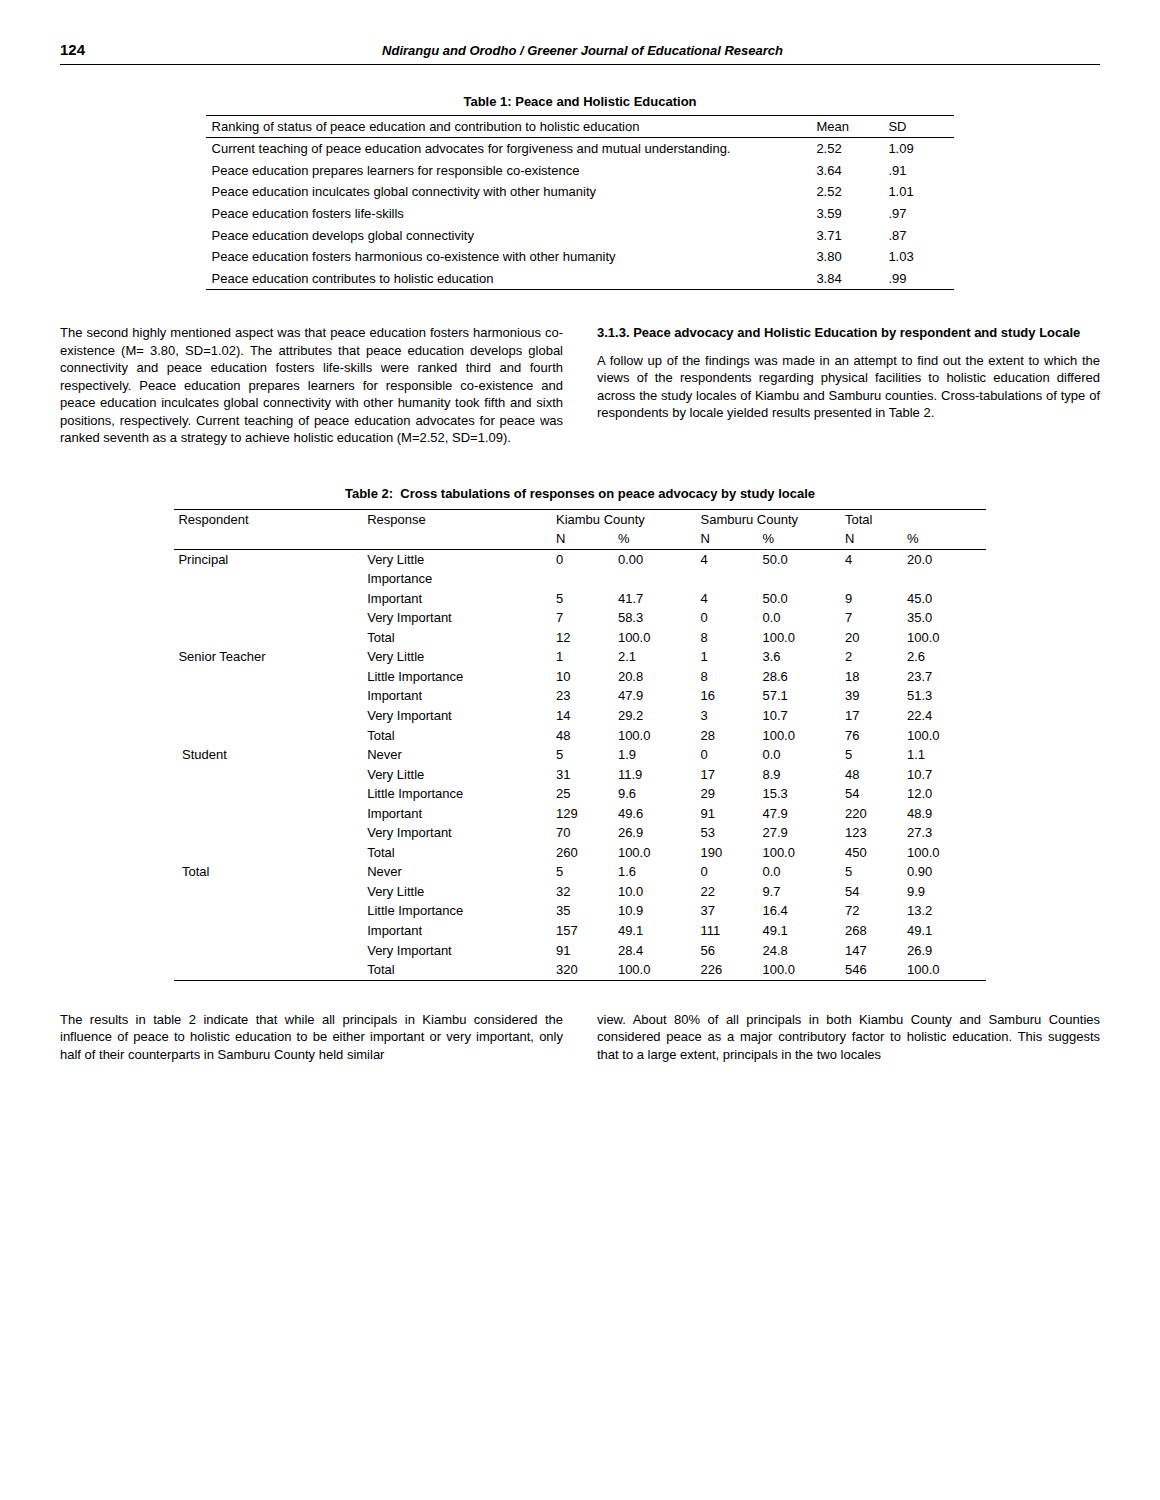124 Ndirangu and Orodho / Greener Journal of Educational Research
Table 1: Peace and Holistic Education
| Ranking of status of peace education and contribution to holistic education | Mean | SD |
| --- | --- | --- |
| Current teaching of peace education advocates for forgiveness and mutual understanding. | 2.52 | 1.09 |
| Peace education prepares learners for responsible co-existence | 3.64 | .91 |
| Peace education inculcates global connectivity with other humanity | 2.52 | 1.01 |
| Peace education fosters life-skills | 3.59 | .97 |
| Peace education develops global connectivity | 3.71 | .87 |
| Peace education fosters harmonious co-existence with other humanity | 3.80 | 1.03 |
| Peace education contributes to holistic education | 3.84 | .99 |
The second highly mentioned aspect was that peace education fosters harmonious co-existence (M= 3.80, SD=1.02). The attributes that peace education develops global connectivity and peace education fosters life-skills were ranked third and fourth respectively. Peace education prepares learners for responsible co-existence and peace education inculcates global connectivity with other humanity took fifth and sixth positions, respectively. Current teaching of peace education advocates for peace was ranked seventh as a strategy to achieve holistic education (M=2.52, SD=1.09).
3.1.3. Peace advocacy and Holistic Education by respondent and study Locale
A follow up of the findings was made in an attempt to find out the extent to which the views of the respondents regarding physical facilities to holistic education differed across the study locales of Kiambu and Samburu counties. Cross-tabulations of type of respondents by locale yielded results presented in Table 2.
Table 2: Cross tabulations of responses on peace advocacy by study locale
| Respondent | Response | Kiambu County | Samburu County | Total |
| --- | --- | --- | --- | --- |
| | | N | % | N | % | N | % |
| Principal | Very Little | 0 | 0.00 | 4 | 50.0 | 4 | 20.0 |
| | Importance | | | | | | |
| | Important | 5 | 41.7 | 4 | 50.0 | 9 | 45.0 |
| | Very Important | 7 | 58.3 | 0 | 0.0 | 7 | 35.0 |
| | Total | 12 | 100.0 | 8 | 100.0 | 20 | 100.0 |
| Senior Teacher | Very Little | 1 | 2.1 | 1 | 3.6 | 2 | 2.6 |
| | Little Importance | 10 | 20.8 | 8 | 28.6 | 18 | 23.7 |
| | Important | 23 | 47.9 | 16 | 57.1 | 39 | 51.3 |
| | Very Important | 14 | 29.2 | 3 | 10.7 | 17 | 22.4 |
| | Total | 48 | 100.0 | 28 | 100.0 | 76 | 100.0 |
| Student | Never | 5 | 1.9 | 0 | 0.0 | 5 | 1.1 |
| | Very Little | 31 | 11.9 | 17 | 8.9 | 48 | 10.7 |
| | Little Importance | 25 | 9.6 | 29 | 15.3 | 54 | 12.0 |
| | Important | 129 | 49.6 | 91 | 47.9 | 220 | 48.9 |
| | Very Important | 70 | 26.9 | 53 | 27.9 | 123 | 27.3 |
| | Total | 260 | 100.0 | 190 | 100.0 | 450 | 100.0 |
| Total | Never | 5 | 1.6 | 0 | 0.0 | 5 | 0.90 |
| | Very Little | 32 | 10.0 | 22 | 9.7 | 54 | 9.9 |
| | Little Importance | 35 | 10.9 | 37 | 16.4 | 72 | 13.2 |
| | Important | 157 | 49.1 | 111 | 49.1 | 268 | 49.1 |
| | Very Important | 91 | 28.4 | 56 | 24.8 | 147 | 26.9 |
| | Total | 320 | 100.0 | 226 | 100.0 | 546 | 100.0 |
The results in table 2 indicate that while all principals in Kiambu considered the influence of peace to holistic education to be either important or very important, only half of their counterparts in Samburu County held similar
view. About 80% of all principals in both Kiambu County and Samburu Counties considered peace as a major contributory factor to holistic education. This suggests that to a large extent, principals in the two locales